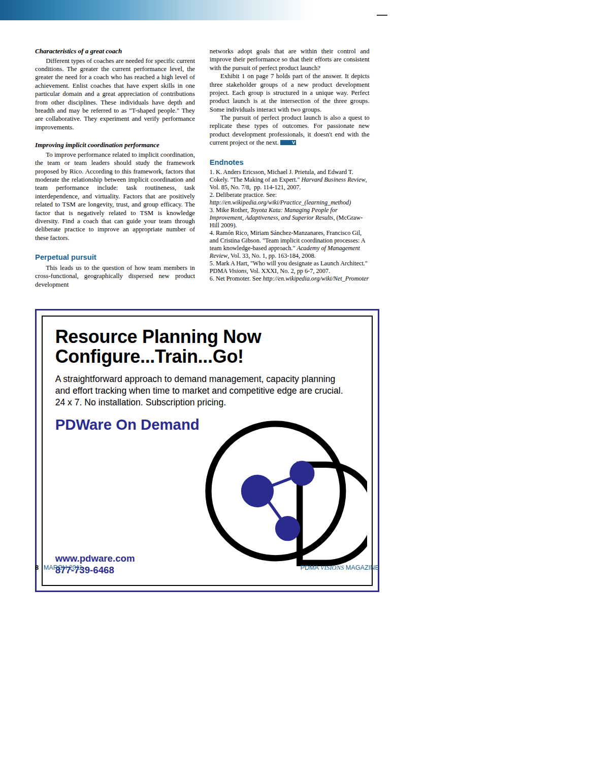Characteristics of a great coach
Different types of coaches are needed for specific current conditions. The greater the current performance level, the greater the need for a coach who has reached a high level of achievement. Enlist coaches that have expert skills in one particular domain and a great appreciation of contributions from other disciplines. These individuals have depth and breadth and may be referred to as "T-shaped people." They are collaborative. They experiment and verify performance improvements.
Improving implicit coordination performance
To improve performance related to implicit coordination, the team or team leaders should study the framework proposed by Rico. According to this framework, factors that moderate the relationship between implicit coordination and team performance include: task routineness, task interdependence, and virtuality. Factors that are positively related to TSM are longevity, trust, and group efficacy. The factor that is negatively related to TSM is knowledge diversity. Find a coach that can guide your team through deliberate practice to improve an appropriate number of these factors.
Perpetual pursuit
This leads us to the question of how team members in cross-functional, geographically dispersed new product development
networks adopt goals that are within their control and improve their performance so that their efforts are consistent with the pursuit of perfect product launch?
Exhibit 1 on page 7 holds part of the answer. It depicts three stakeholder groups of a new product development project. Each group is structured in a unique way. Perfect product launch is at the intersection of the three groups. Some individuals interact with two groups.
The pursuit of perfect product launch is also a quest to replicate these types of outcomes. For passionate new product development professionals, it doesn't end with the current project or the next.V
Endnotes
1. K. Anders Ericsson, Michael J. Prietula, and Edward T. Cokely. "The Making of an Expert." Harvard Business Review, Vol. 85, No. 7/8, pp. 114-121, 2007.
2. Deliberate practice. See: http://en.wikipedia.org/wiki/Practice_(learning_method)
3. Mike Rother, Toyota Kata: Managing People for Improvement, Adaptiveness, and Superior Results, (McGraw-Hill 2009).
4. Ramón Rico, Miriam Sánchez-Manzanares, Francisco Gil, and Cristina Gibson. "Team implicit coordination processes: A team knowledge-based approach." Academy of Management Review, Vol. 33, No. 1, pp. 163-184, 2008.
5. Mark A Hart, "Who will you designate as Launch Architect." PDMA Visions, Vol. XXXI, No. 2, pp 6-7, 2007.
6. Net Promoter. See http://en.wikipedia.org/wiki/Net_Promoter
Resource Planning Now
Configure...Train...Go!
A straightforward approach to demand management, capacity planning and effort tracking when time to market and competitive edge are crucial. 24 x 7. No installation. Subscription pricing.
PDWare On Demand
www.pdware.com
877-739-6468
8 MARCH 2011
PDMA VISIONS MAGAZINE